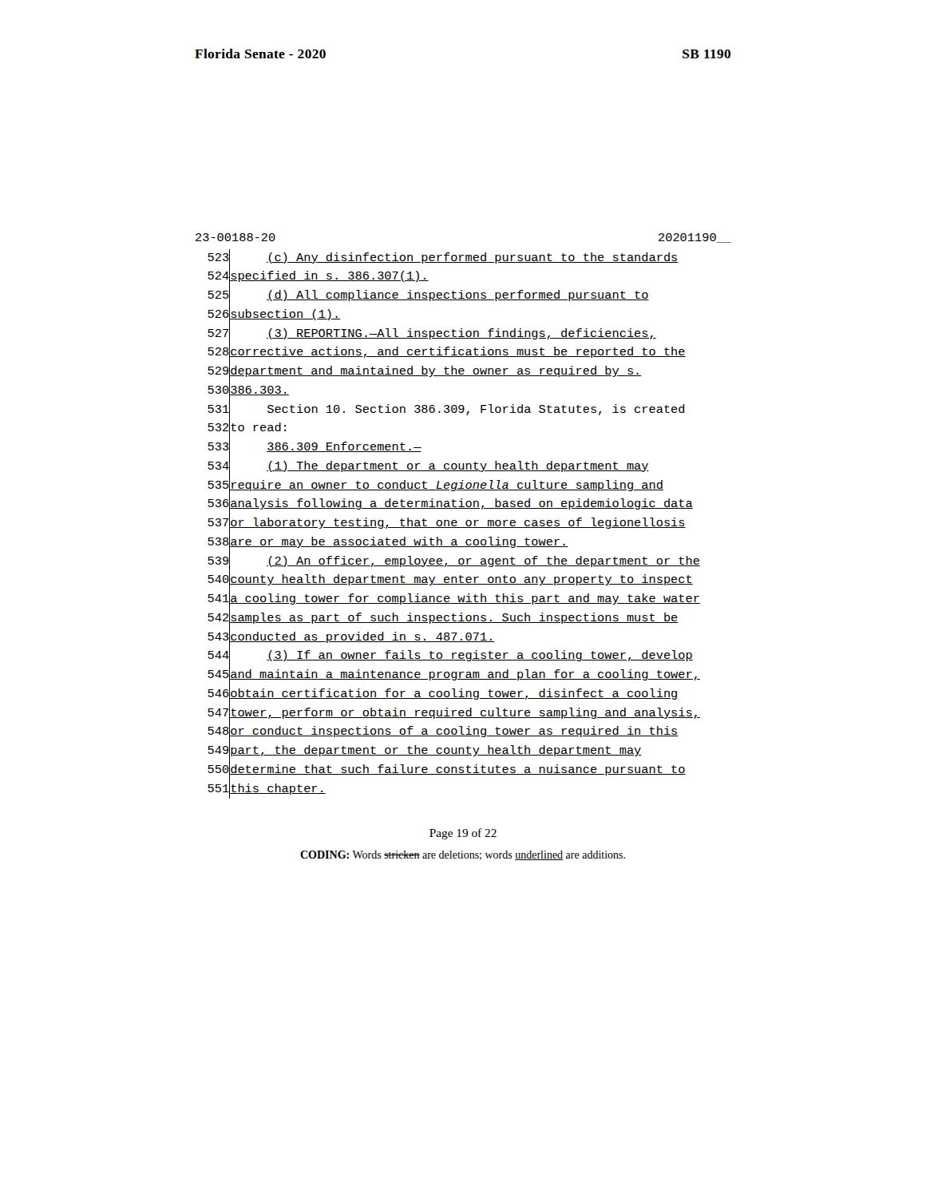Florida Senate - 2020
SB 1190
23-00188-20
20201190__
| 523 | (c) Any disinfection performed pursuant to the standards |
| 524 | specified in s. 386.307(1). |
| 525 | (d) All compliance inspections performed pursuant to |
| 526 | subsection (1). |
| 527 | (3) REPORTING.—All inspection findings, deficiencies, |
| 528 | corrective actions, and certifications must be reported to the |
| 529 | department and maintained by the owner as required by s. |
| 530 | 386.303. |
| 531 | Section 10. Section 386.309, Florida Statutes, is created |
| 532 | to read: |
| 533 | 386.309 Enforcement.— |
| 534 | (1) The department or a county health department may |
| 535 | require an owner to conduct Legionella culture sampling and |
| 536 | analysis following a determination, based on epidemiologic data |
| 537 | or laboratory testing, that one or more cases of legionellosis |
| 538 | are or may be associated with a cooling tower. |
| 539 | (2) An officer, employee, or agent of the department or the |
| 540 | county health department may enter onto any property to inspect |
| 541 | a cooling tower for compliance with this part and may take water |
| 542 | samples as part of such inspections. Such inspections must be |
| 543 | conducted as provided in s. 487.071. |
| 544 | (3) If an owner fails to register a cooling tower, develop |
| 545 | and maintain a maintenance program and plan for a cooling tower, |
| 546 | obtain certification for a cooling tower, disinfect a cooling |
| 547 | tower, perform or obtain required culture sampling and analysis, |
| 548 | or conduct inspections of a cooling tower as required in this |
| 549 | part, the department or the county health department may |
| 550 | determine that such failure constitutes a nuisance pursuant to |
| 551 | this chapter. |
Page 19 of 22
CODING: Words stricken are deletions; words underlined are additions.